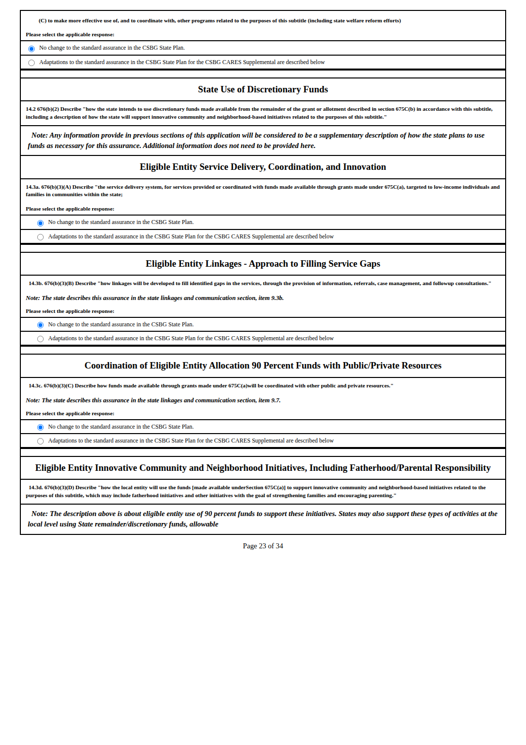(C) to make more effective use of, and to coordinate with, other programs related to the purposes of this subtitle (including state welfare reform efforts)
Please select the applicable response:
No change to the standard assurance in the CSBG State Plan.
Adaptations to the standard assurance in the CSBG State Plan for the CSBG CARES Supplemental are described below
State Use of Discretionary Funds
14.2 676(b)(2) Describe "how the state intends to use discretionary funds made available from the remainder of the grant or allotment described in section 675C(b) in accordance with this subtitle, including a description of how the state will support innovative community and neighborhood-based initiatives related to the purposes of this subtitle."
Note: Any information provide in previous sections of this application will be considered to be a supplementary description of how the state plans to use funds as necessary for this assurance. Additional information does not need to be provided here.
Eligible Entity Service Delivery, Coordination, and Innovation
14.3a. 676(b)(3)(A) Describe "the service delivery system, for services provided or coordinated with funds made available through grants made under 675C(a), targeted to low-income individuals and families in communities within the state;
Please select the applicable response:
No change to the standard assurance in the CSBG State Plan.
Adaptations to the standard assurance in the CSBG State Plan for the CSBG CARES Supplemental are described below
Eligible Entity Linkages - Approach to Filling Service Gaps
14.3b. 676(b)(3)(B) Describe "how linkages will be developed to fill identified gaps in the services, through the provision of information, referrals, case management, and followup consultations."
Note: The state describes this assurance in the state linkages and communication section, item 9.3b.
Please select the applicable response:
No change to the standard assurance in the CSBG State Plan.
Adaptations to the standard assurance in the CSBG State Plan for the CSBG CARES Supplemental are described below
Coordination of Eligible Entity Allocation 90 Percent Funds with Public/Private Resources
14.3c. 676(b)(3)(C) Describe how funds made available through grants made under 675C(a)will be coordinated with other public and private resources."
Note: The state describes this assurance in the state linkages and communication section, item 9.7.
Please select the applicable response:
No change to the standard assurance in the CSBG State Plan.
Adaptations to the standard assurance in the CSBG State Plan for the CSBG CARES Supplemental are described below
Eligible Entity Innovative Community and Neighborhood Initiatives, Including Fatherhood/Parental Responsibility
14.3d. 676(b)(3)(D) Describe "how the local entity will use the funds [made available underSection 675C(a)] to support innovative community and neighborhood-based initiatives related to the purposes of this subtitle, which may include fatherhood initiatives and other initiatives with the goal of strengthening families and encouraging parenting."
Note: The description above is about eligible entity use of 90 percent funds to support these initiatives. States may also support these types of activities at the local level using State remainder/discretionary funds, allowable
Page 23 of 34